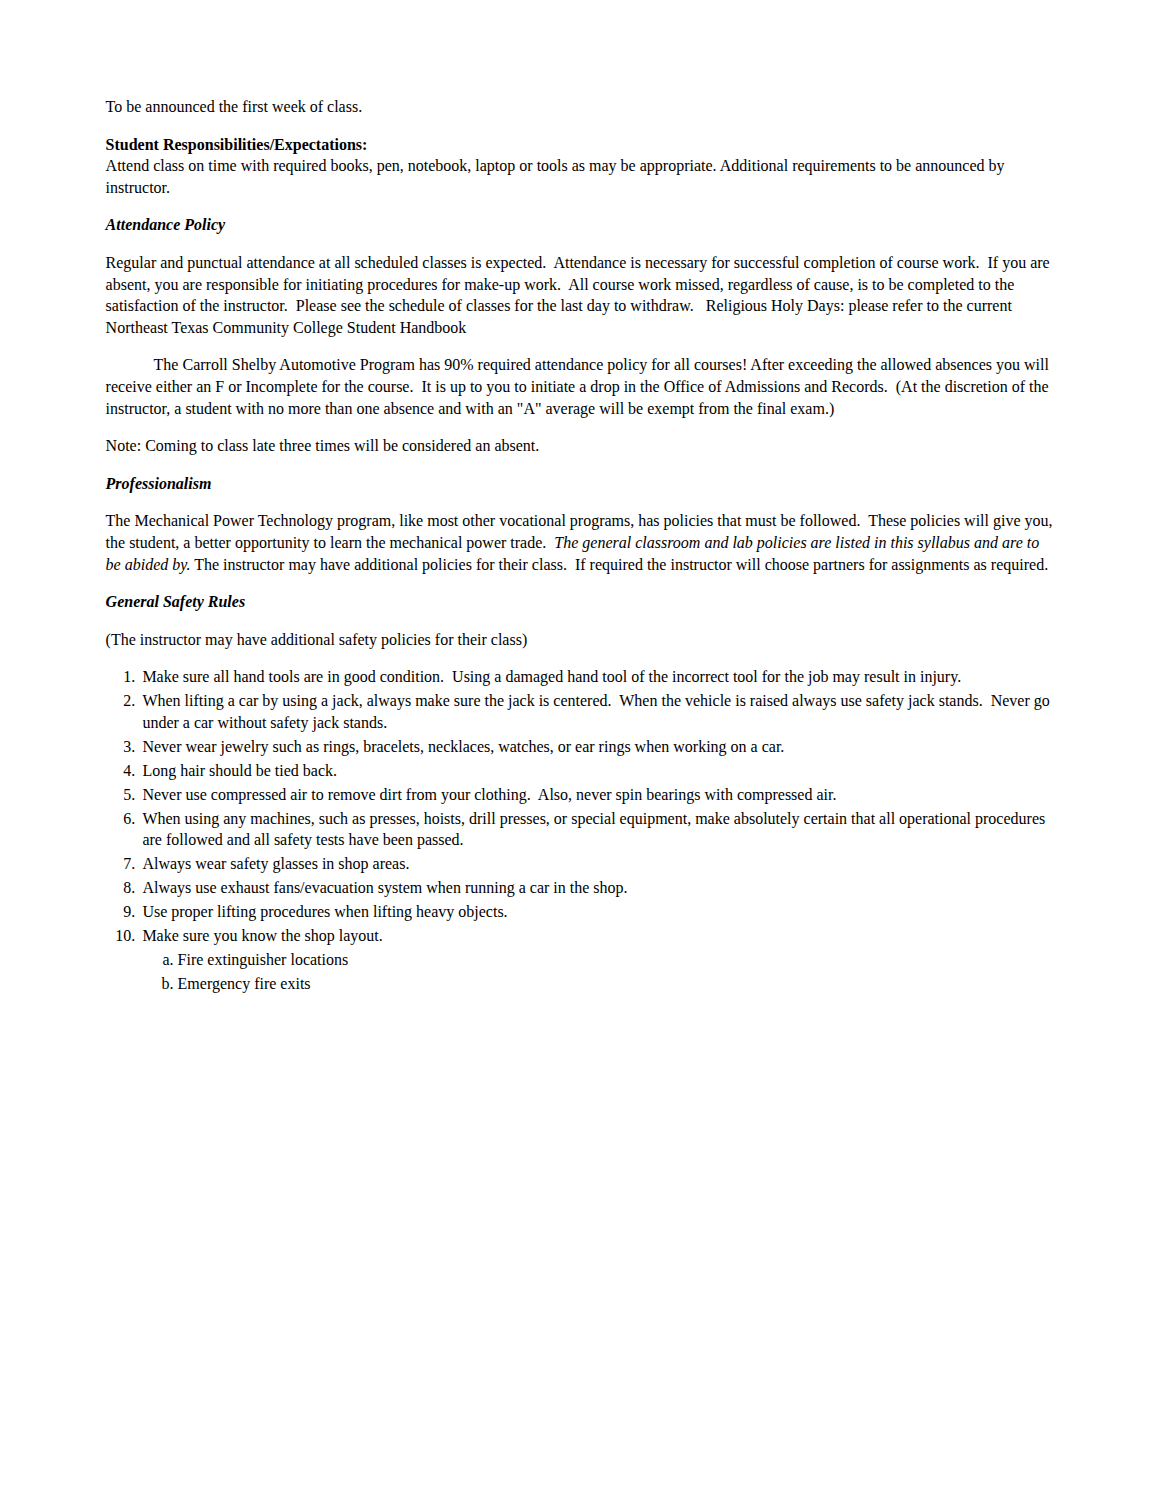To be announced the first week of class.
Student Responsibilities/Expectations:
Attend class on time with required books, pen, notebook, laptop or tools as may be appropriate. Additional requirements to be announced by instructor.
Attendance Policy
Regular and punctual attendance at all scheduled classes is expected. Attendance is necessary for successful completion of course work. If you are absent, you are responsible for initiating procedures for make-up work. All course work missed, regardless of cause, is to be completed to the satisfaction of the instructor. Please see the schedule of classes for the last day to withdraw. Religious Holy Days: please refer to the current Northeast Texas Community College Student Handbook
The Carroll Shelby Automotive Program has 90% required attendance policy for all courses! After exceeding the allowed absences you will receive either an F or Incomplete for the course. It is up to you to initiate a drop in the Office of Admissions and Records. (At the discretion of the instructor, a student with no more than one absence and with an "A" average will be exempt from the final exam.)
Note: Coming to class late three times will be considered an absent.
Professionalism
The Mechanical Power Technology program, like most other vocational programs, has policies that must be followed. These policies will give you, the student, a better opportunity to learn the mechanical power trade. The general classroom and lab policies are listed in this syllabus and are to be abided by. The instructor may have additional policies for their class. If required the instructor will choose partners for assignments as required.
General Safety Rules
(The instructor may have additional safety policies for their class)
Make sure all hand tools are in good condition. Using a damaged hand tool of the incorrect tool for the job may result in injury.
When lifting a car by using a jack, always make sure the jack is centered. When the vehicle is raised always use safety jack stands. Never go under a car without safety jack stands.
Never wear jewelry such as rings, bracelets, necklaces, watches, or ear rings when working on a car.
Long hair should be tied back.
Never use compressed air to remove dirt from your clothing. Also, never spin bearings with compressed air.
When using any machines, such as presses, hoists, drill presses, or special equipment, make absolutely certain that all operational procedures are followed and all safety tests have been passed.
Always wear safety glasses in shop areas.
Always use exhaust fans/evacuation system when running a car in the shop.
Use proper lifting procedures when lifting heavy objects.
Make sure you know the shop layout.
Fire extinguisher locations
Emergency fire exits